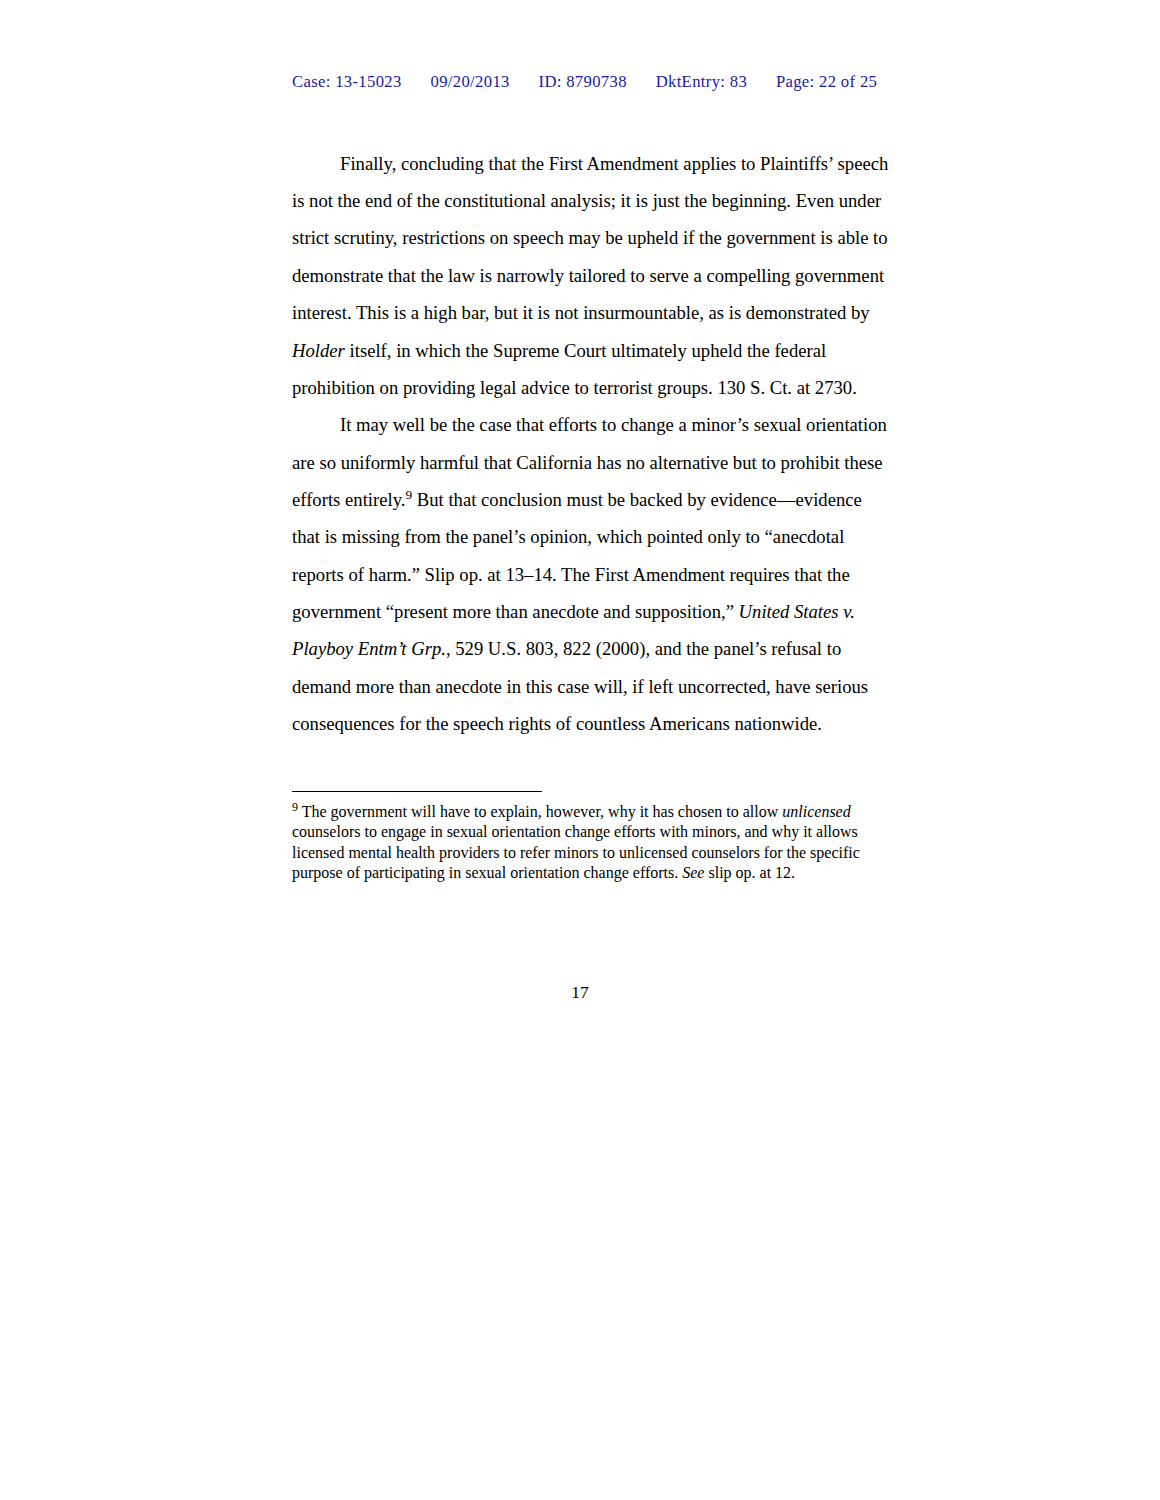Case: 13-1502309/20/2013 ID: 8790738 DktEntry: 83 Page: 22 of 25
Finally, concluding that the First Amendment applies to Plaintiffs’ speech is not the end of the constitutional analysis; it is just the beginning. Even under strict scrutiny, restrictions on speech may be upheld if the government is able to demonstrate that the law is narrowly tailored to serve a compelling government interest. This is a high bar, but it is not insurmountable, as is demonstrated by Holder itself, in which the Supreme Court ultimately upheld the federal prohibition on providing legal advice to terrorist groups. 130 S. Ct. at 2730.
It may well be the case that efforts to change a minor’s sexual orientation are so uniformly harmful that California has no alternative but to prohibit these efforts entirely.9 But that conclusion must be backed by evidence—evidence that is missing from the panel’s opinion, which pointed only to “anecdotal reports of harm.” Slip op. at 13–14. The First Amendment requires that the government “present more than anecdote and supposition,” United States v. Playboy Entm’t Grp., 529 U.S. 803, 822 (2000), and the panel’s refusal to demand more than anecdote in this case will, if left uncorrected, have serious consequences for the speech rights of countless Americans nationwide.
9 The government will have to explain, however, why it has chosen to allow unlicensed counselors to engage in sexual orientation change efforts with minors, and why it allows licensed mental health providers to refer minors to unlicensed counselors for the specific purpose of participating in sexual orientation change efforts. See slip op. at 12.
17